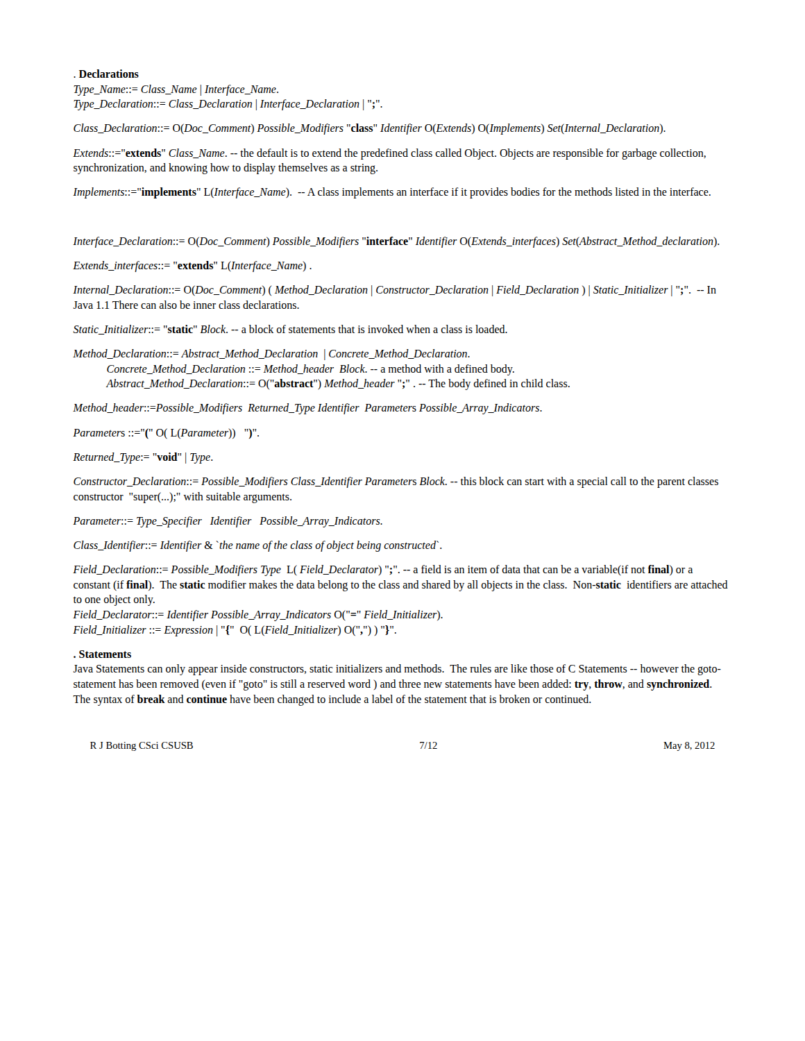. Declarations
Type_Name::= Class_Name | Interface_Name.
Type_Declaration::= Class_Declaration | Interface_Declaration | ";".
Class_Declaration::= O(Doc_Comment) Possible_Modifiers "class" Identifier O(Extends) O(Implements) Set(Internal_Declaration).
Extends::="extends" Class_Name. -- the default is to extend the predefined class called Object. Objects are responsible for garbage collection, synchronization, and knowing how to display themselves as a string.
Implements::="implements" L(Interface_Name). -- A class implements an interface if it provides bodies for the methods listed in the interface.
Interface_Declaration::= O(Doc_Comment) Possible_Modifiers "interface" Identifier O(Extends_interfaces) Set(Abstract_Method_declaration).
Extends_interfaces::= "extends" L(Interface_Name) .
Internal_Declaration::= O(Doc_Comment) ( Method_Declaration | Constructor_Declaration | Field_Declaration ) | Static_Initializer | ";". -- In Java 1.1 There can also be inner class declarations.
Static_Initializer::= "static" Block. -- a block of statements that is invoked when a class is loaded.
Method_Declaration::= Abstract_Method_Declaration | Concrete_Method_Declaration.
Concrete_Method_Declaration ::= Method_header Block. -- a method with a defined body.
Abstract_Method_Declaration::= O("abstract") Method_header ";" . -- The body defined in child class.
Method_header::=Possible_Modifiers Returned_Type Identifier Parameters Possible_Array_Indicators.
Parameters ::="(" O( L(Parameter)) ")".
Returned_Type:= "void" | Type.
Constructor_Declaration::= Possible_Modifiers Class_Identifier Parameters Block. -- this block can start with a special call to the parent classes constructor "super(...);" with suitable arguments.
Parameter::= Type_Specifier Identifier Possible_Array_Indicators.
Class_Identifier::= Identifier & `the name of the class of object being constructed`.
Field_Declaration::= Possible_Modifiers Type L( Field_Declarator) ";". -- a field is an item of data that can be a variable(if not final) or a constant (if final). The static modifier makes the data belong to the class and shared by all objects in the class. Non-static identifiers are attached to one object only.
Field_Declarator::= Identifier Possible_Array_Indicators O("=" Field_Initializer).
Field_Initializer ::= Expression | "{" O( L(Field_Initializer) O(",") ) "}".
. Statements
Java Statements can only appear inside constructors, static initializers and methods. The rules are like those of C Statements -- however the goto-statement has been removed (even if "goto" is still a reserved word ) and three new statements have been added: try, throw, and synchronized. The syntax of break and continue have been changed to include a label of the statement that is broken or continued.
R J Botting CSci CSUSB 7/12 May 8, 2012